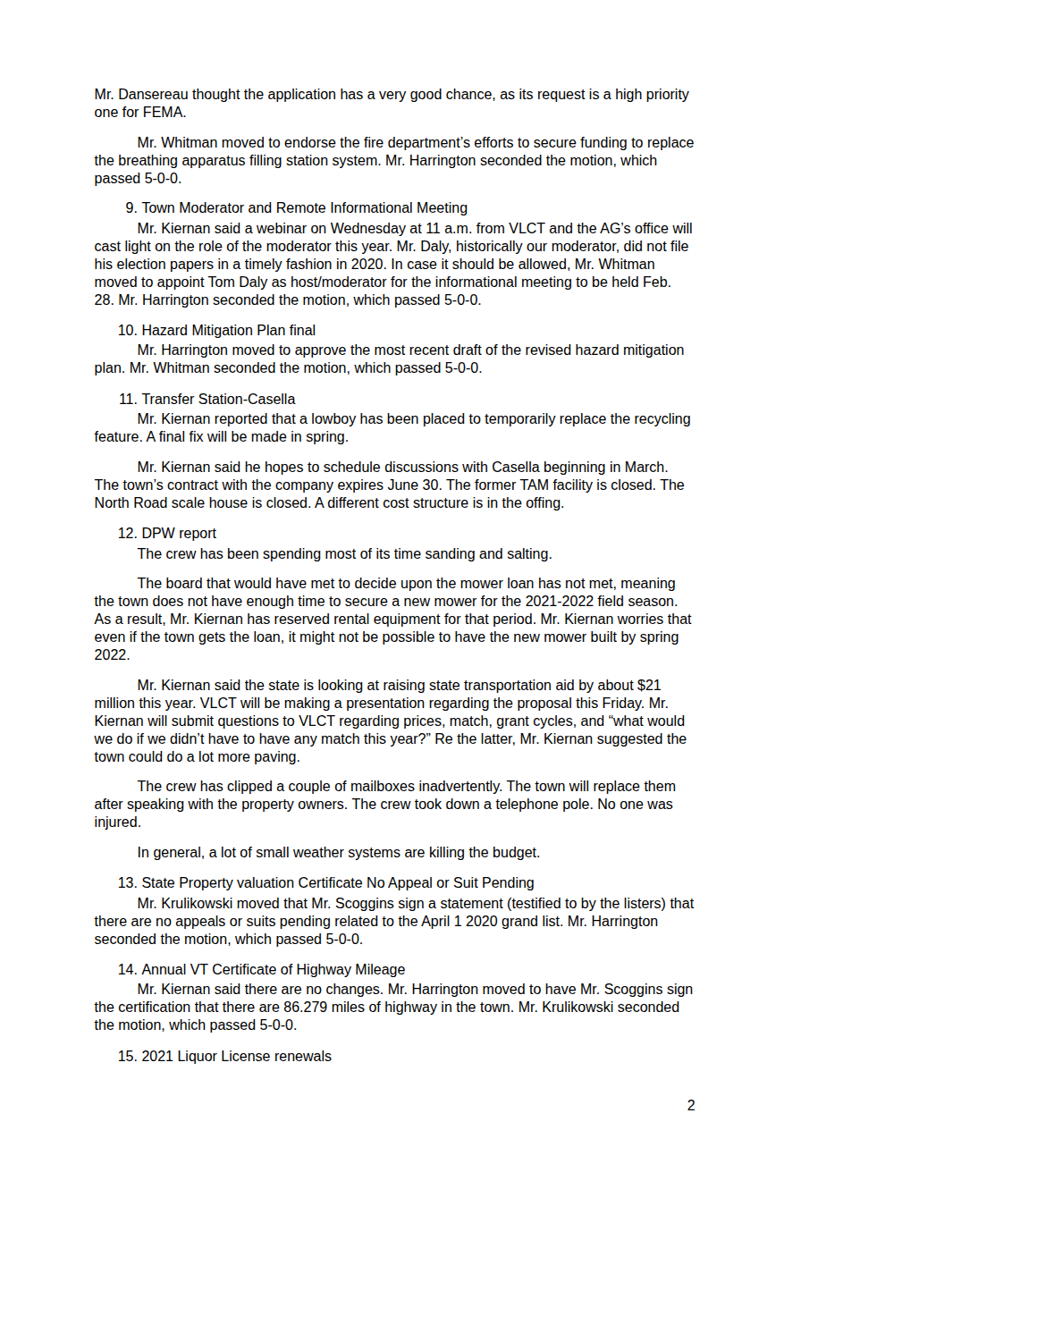Mr. Dansereau thought the application has a very good chance, as its request is a high priority one for FEMA.
Mr. Whitman moved to endorse the fire department’s efforts to secure funding to replace the breathing apparatus filling station system. Mr. Harrington seconded the motion, which passed 5-0-0.
Town Moderator and Remote Informational Meeting
Mr. Kiernan said a webinar on Wednesday at 11 a.m. from VLCT and the AG’s office will cast light on the role of the moderator this year. Mr. Daly, historically our moderator, did not file his election papers in a timely fashion in 2020. In case it should be allowed, Mr. Whitman moved to appoint Tom Daly as host/moderator for the informational meeting to be held Feb. 28. Mr. Harrington seconded the motion, which passed 5-0-0.
Hazard Mitigation Plan final
Mr. Harrington moved to approve the most recent draft of the revised hazard mitigation plan. Mr. Whitman seconded the motion, which passed 5-0-0.
Transfer Station-Casella
Mr. Kiernan reported that a lowboy has been placed to temporarily replace the recycling feature. A final fix will be made in spring.
Mr. Kiernan said he hopes to schedule discussions with Casella beginning in March. The town’s contract with the company expires June 30. The former TAM facility is closed. The North Road scale house is closed. A different cost structure is in the offing.
DPW report
The crew has been spending most of its time sanding and salting.
The board that would have met to decide upon the mower loan has not met, meaning the town does not have enough time to secure a new mower for the 2021-2022 field season. As a result, Mr. Kiernan has reserved rental equipment for that period. Mr. Kiernan worries that even if the town gets the loan, it might not be possible to have the new mower built by spring 2022.
Mr. Kiernan said the state is looking at raising state transportation aid by about $21 million this year. VLCT will be making a presentation regarding the proposal this Friday. Mr. Kiernan will submit questions to VLCT regarding prices, match, grant cycles, and “what would we do if we didn’t have to have any match this year?” Re the latter, Mr. Kiernan suggested the town could do a lot more paving.
The crew has clipped a couple of mailboxes inadvertently. The town will replace them after speaking with the property owners. The crew took down a telephone pole. No one was injured.
In general, a lot of small weather systems are killing the budget.
State Property valuation Certificate No Appeal or Suit Pending
Mr. Krulikowski moved that Mr. Scoggins sign a statement (testified to by the listers) that there are no appeals or suits pending related to the April 1 2020 grand list. Mr. Harrington seconded the motion, which passed 5-0-0.
Annual VT Certificate of Highway Mileage
Mr. Kiernan said there are no changes. Mr. Harrington moved to have Mr. Scoggins sign the certification that there are 86.279 miles of highway in the town. Mr. Krulikowski seconded the motion, which passed 5-0-0.
2021 Liquor License renewals
2